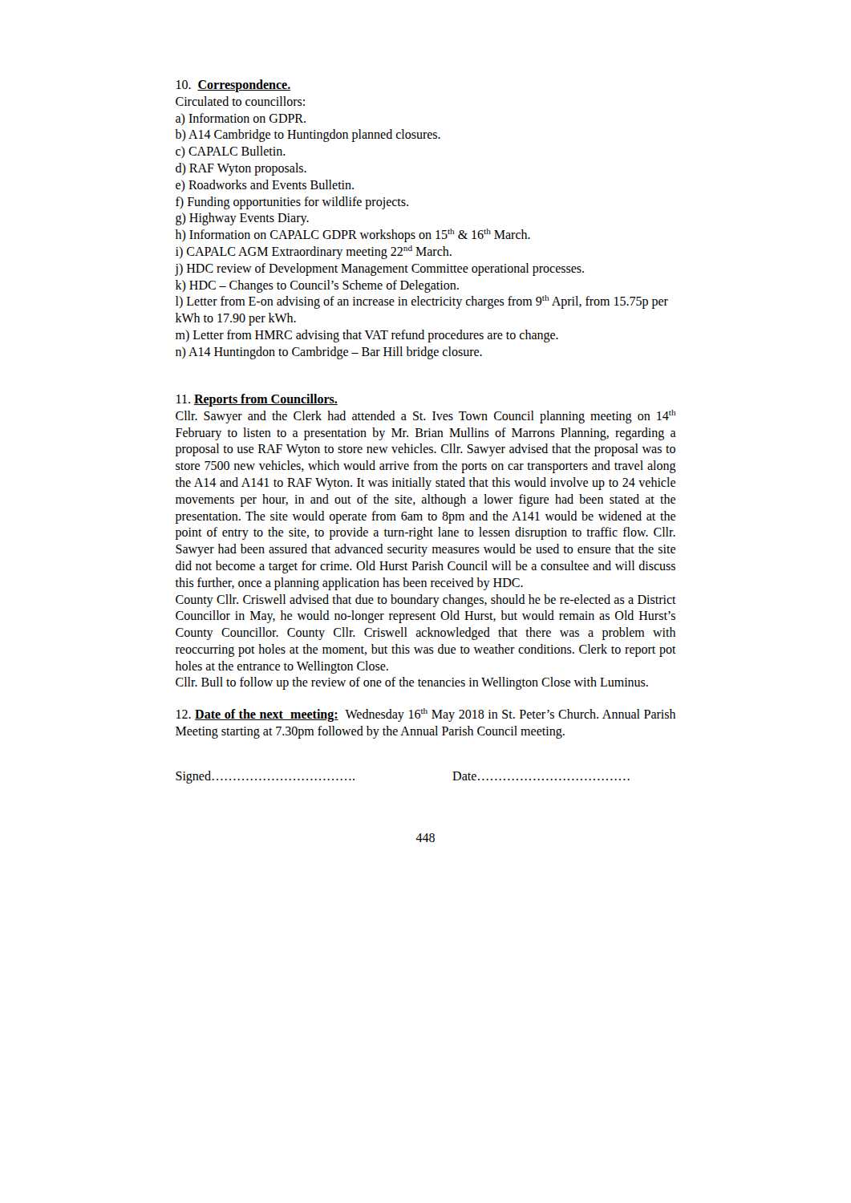10. Correspondence.
Circulated to councillors:
a) Information on GDPR.
b) A14 Cambridge to Huntingdon planned closures.
c) CAPALC Bulletin.
d) RAF Wyton proposals.
e) Roadworks and Events Bulletin.
f) Funding opportunities for wildlife projects.
g) Highway Events Diary.
h) Information on CAPALC GDPR workshops on 15th & 16th March.
i) CAPALC AGM Extraordinary meeting 22nd March.
j) HDC review of Development Management Committee operational processes.
k) HDC – Changes to Council’s Scheme of Delegation.
l) Letter from E-on advising of an increase in electricity charges from 9th April, from 15.75p per kWh to 17.90 per kWh.
m) Letter from HMRC advising that VAT refund procedures are to change.
n) A14 Huntingdon to Cambridge – Bar Hill bridge closure.
11. Reports from Councillors.
Cllr. Sawyer and the Clerk had attended a St. Ives Town Council planning meeting on 14th February to listen to a presentation by Mr. Brian Mullins of Marrons Planning, regarding a proposal to use RAF Wyton to store new vehicles. Cllr. Sawyer advised that the proposal was to store 7500 new vehicles, which would arrive from the ports on car transporters and travel along the A14 and A141 to RAF Wyton. It was initially stated that this would involve up to 24 vehicle movements per hour, in and out of the site, although a lower figure had been stated at the presentation. The site would operate from 6am to 8pm and the A141 would be widened at the point of entry to the site, to provide a turn-right lane to lessen disruption to traffic flow. Cllr. Sawyer had been assured that advanced security measures would be used to ensure that the site did not become a target for crime. Old Hurst Parish Council will be a consultee and will discuss this further, once a planning application has been received by HDC.
County Cllr. Criswell advised that due to boundary changes, should he be re-elected as a District Councillor in May, he would no-longer represent Old Hurst, but would remain as Old Hurst’s County Councillor. County Cllr. Criswell acknowledged that there was a problem with reoccurring pot holes at the moment, but this was due to weather conditions. Clerk to report pot holes at the entrance to Wellington Close.
Cllr. Bull to follow up the review of one of the tenancies in Wellington Close with Luminus.
12. Date of the next meeting: Wednesday 16th May 2018 in St. Peter’s Church. Annual Parish Meeting starting at 7.30pm followed by the Annual Parish Council meeting.
Signed……………………………. Date………………………………
448